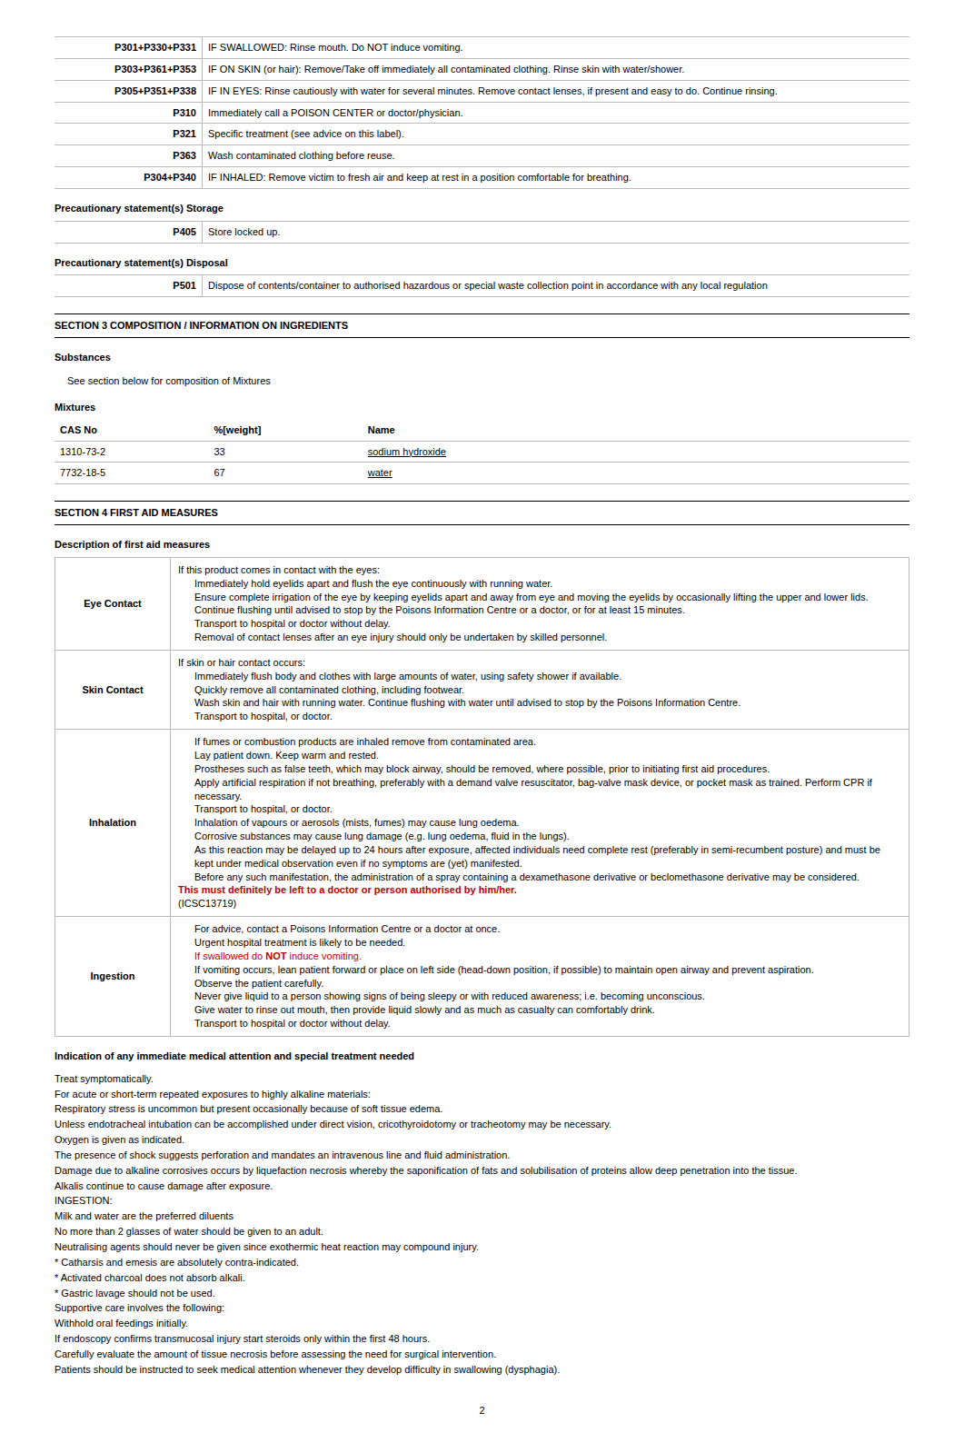| P301+P330+P331 | IF SWALLOWED: Rinse mouth. Do NOT induce vomiting. |
| P303+P361+P353 | IF ON SKIN (or hair): Remove/Take off immediately all contaminated clothing. Rinse skin with water/shower. |
| P305+P351+P338 | IF IN EYES: Rinse cautiously with water for several minutes. Remove contact lenses, if present and easy to do. Continue rinsing. |
| P310 | Immediately call a POISON CENTER or doctor/physician. |
| P321 | Specific treatment (see advice on this label). |
| P363 | Wash contaminated clothing before reuse. |
| P304+P340 | IF INHALED: Remove victim to fresh air and keep at rest in a position comfortable for breathing. |
Precautionary statement(s) Storage
| P405 | Store locked up. |
Precautionary statement(s) Disposal
| P501 | Dispose of contents/container to authorised hazardous or special waste collection point in accordance with any local regulation |
SECTION 3 COMPOSITION / INFORMATION ON INGREDIENTS
Substances
See section below for composition of Mixtures
Mixtures
| CAS No | %[weight] | Name |
| --- | --- | --- |
| 1310-73-2 | 33 | sodium hydroxide |
| 7732-18-5 | 67 | water |
SECTION 4 FIRST AID MEASURES
Description of first aid measures
| Eye Contact | If this product comes in contact with the eyes: Immediately hold eyelids apart and flush the eye continuously with running water. Ensure complete irrigation of the eye by keeping eyelids apart and away from eye and moving the eyelids by occasionally lifting the upper and lower lids. Continue flushing until advised to stop by the Poisons Information Centre or a doctor, or for at least 15 minutes. Transport to hospital or doctor without delay. Removal of contact lenses after an eye injury should only be undertaken by skilled personnel. |
| Skin Contact | If skin or hair contact occurs: Immediately flush body and clothes with large amounts of water, using safety shower if available. Quickly remove all contaminated clothing, including footwear. Wash skin and hair with running water. Continue flushing with water until advised to stop by the Poisons Information Centre. Transport to hospital, or doctor. |
| Inhalation | If fumes or combustion products are inhaled remove from contaminated area. Lay patient down. Keep warm and rested. Prostheses such as false teeth, which may block airway, should be removed, where possible, prior to initiating first aid procedures. Apply artificial respiration if not breathing, preferably with a demand valve resuscitator, bag-valve mask device, or pocket mask as trained. Perform CPR if necessary. Transport to hospital, or doctor. Inhalation of vapours or aerosols (mists, fumes) may cause lung oedema. Corrosive substances may cause lung damage (e.g. lung oedema, fluid in the lungs). As this reaction may be delayed up to 24 hours after exposure, affected individuals need complete rest (preferably in semi-recumbent posture) and must be kept under medical observation even if no symptoms are (yet) manifested. Before any such manifestation, the administration of a spray containing a dexamethasone derivative or beclomethasone derivative may be considered. This must definitely be left to a doctor or person authorised by him/her. (ICSC13719) |
| Ingestion | For advice, contact a Poisons Information Centre or a doctor at once. Urgent hospital treatment is likely to be needed. If swallowed do NOT induce vomiting. If vomiting occurs, lean patient forward or place on left side (head-down position, if possible) to maintain open airway and prevent aspiration. Observe the patient carefully. Never give liquid to a person showing signs of being sleepy or with reduced awareness; i.e. becoming unconscious. Give water to rinse out mouth, then provide liquid slowly and as much as casualty can comfortably drink. Transport to hospital or doctor without delay. |
Indication of any immediate medical attention and special treatment needed
Treat symptomatically.
For acute or short-term repeated exposures to highly alkaline materials:
Respiratory stress is uncommon but present occasionally because of soft tissue edema.
Unless endotracheal intubation can be accomplished under direct vision, cricothyroidotomy or tracheotomy may be necessary.
Oxygen is given as indicated.
The presence of shock suggests perforation and mandates an intravenous line and fluid administration.
Damage due to alkaline corrosives occurs by liquefaction necrosis whereby the saponification of fats and solubilisation of proteins allow deep penetration into the tissue.
Alkalis continue to cause damage after exposure.
INGESTION:
Milk and water are the preferred diluents
No more than 2 glasses of water should be given to an adult.
Neutralising agents should never be given since exothermic heat reaction may compound injury.
* Catharsis and emesis are absolutely contra-indicated.
* Activated charcoal does not absorb alkali.
* Gastric lavage should not be used.
Supportive care involves the following:
Withhold oral feedings initially.
If endoscopy confirms transmucosal injury start steroids only within the first 48 hours.
Carefully evaluate the amount of tissue necrosis before assessing the need for surgical intervention.
Patients should be instructed to seek medical attention whenever they develop difficulty in swallowing (dysphagia).
2